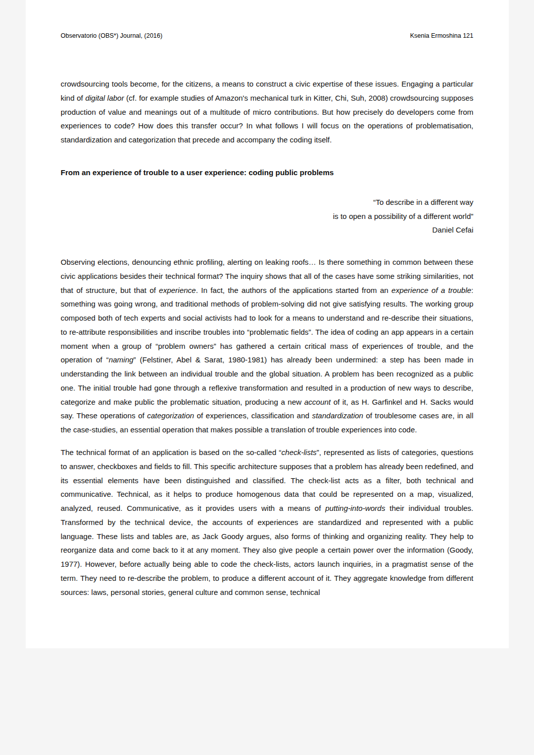Observatorio (OBS*) Journal, (2016) Ksenia Ermoshina 121
crowdsourcing tools become, for the citizens, a means to construct a civic expertise of these issues. Engaging a particular kind of digital labor (cf. for example studies of Amazon's mechanical turk in Kitter, Chi, Suh, 2008) crowdsourcing supposes production of value and meanings out of a multitude of micro contributions. But how precisely do developers come from experiences to code? How does this transfer occur? In what follows I will focus on the operations of problematisation, standardization and categorization that precede and accompany the coding itself.
From an experience of trouble to a user experience: coding public problems
“To describe in a different way
is to open a possibility of a different world”
Daniel Cefai
Observing elections, denouncing ethnic profiling, alerting on leaking roofs… Is there something in common between these civic applications besides their technical format? The inquiry shows that all of the cases have some striking similarities, not that of structure, but that of experience. In fact, the authors of the applications started from an experience of a trouble: something was going wrong, and traditional methods of problem-solving did not give satisfying results. The working group composed both of tech experts and social activists had to look for a means to understand and re-describe their situations, to re-attribute responsibilities and inscribe troubles into “problematic fields”. The idea of coding an app appears in a certain moment when a group of “problem owners” has gathered a certain critical mass of experiences of trouble, and the operation of “naming” (Felstiner, Abel & Sarat, 1980-1981) has already been undermined: a step has been made in understanding the link between an individual trouble and the global situation. A problem has been recognized as a public one. The initial trouble had gone through a reflexive transformation and resulted in a production of new ways to describe, categorize and make public the problematic situation, producing a new account of it, as H. Garfinkel and H. Sacks would say. These operations of categorization of experiences, classification and standardization of troublesome cases are, in all the case-studies, an essential operation that makes possible a translation of trouble experiences into code.
The technical format of an application is based on the so-called “check-lists”, represented as lists of categories, questions to answer, checkboxes and fields to fill. This specific architecture supposes that a problem has already been redefined, and its essential elements have been distinguished and classified. The check-list acts as a filter, both technical and communicative. Technical, as it helps to produce homogenous data that could be represented on a map, visualized, analyzed, reused. Communicative, as it provides users with a means of putting-into-words their individual troubles. Transformed by the technical device, the accounts of experiences are standardized and represented with a public language. These lists and tables are, as Jack Goody argues, also forms of thinking and organizing reality. They help to reorganize data and come back to it at any moment. They also give people a certain power over the information (Goody, 1977). However, before actually being able to code the check-lists, actors launch inquiries, in a pragmatist sense of the term. They need to re-describe the problem, to produce a different account of it. They aggregate knowledge from different sources: laws, personal stories, general culture and common sense, technical